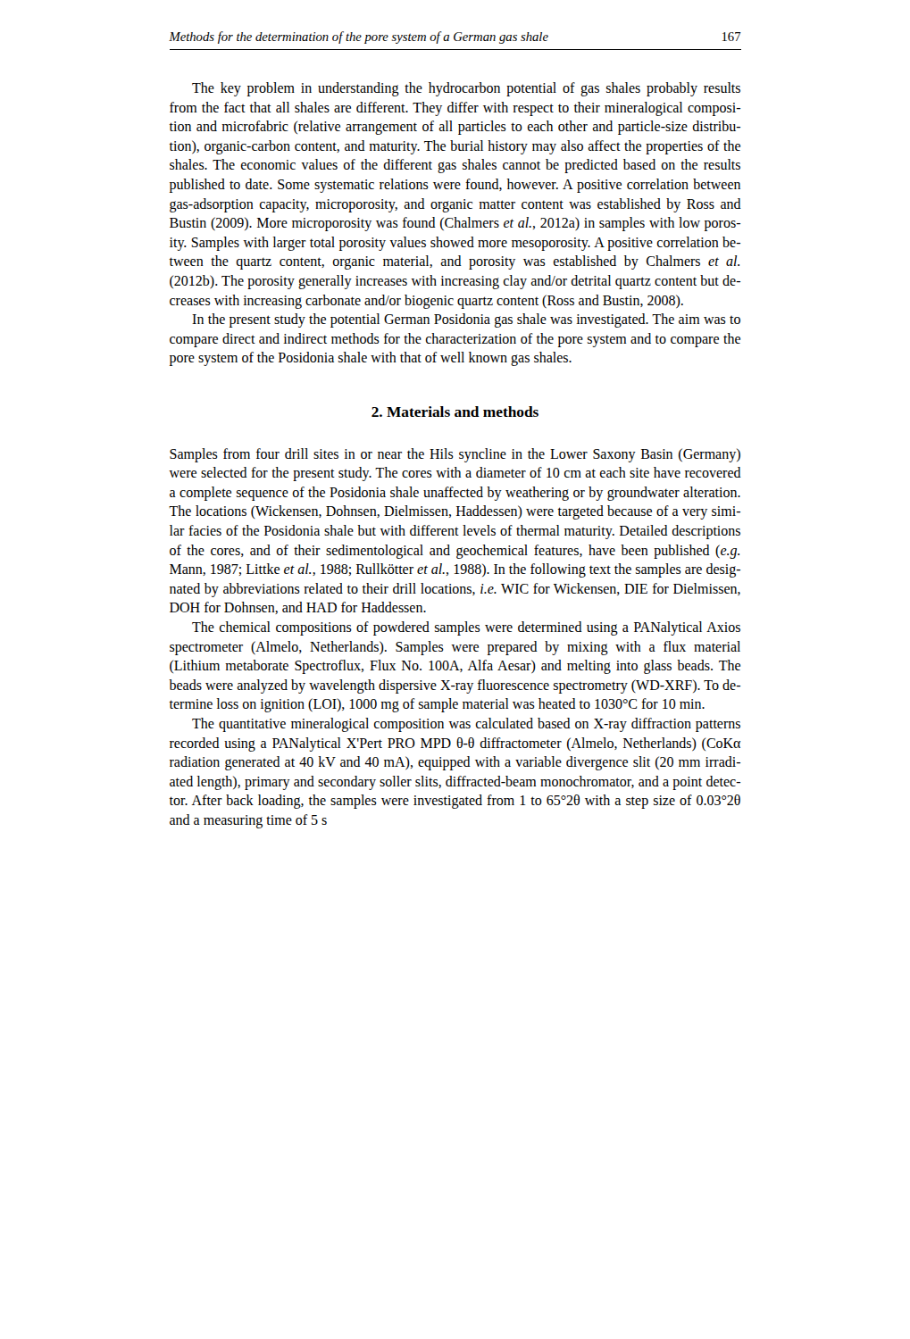Methods for the determination of the pore system of a German gas shale 167
The key problem in understanding the hydrocarbon potential of gas shales probably results from the fact that all shales are different. They differ with respect to their mineralogical composition and microfabric (relative arrangement of all particles to each other and particle-size distribution), organic-carbon content, and maturity. The burial history may also affect the properties of the shales. The economic values of the different gas shales cannot be predicted based on the results published to date. Some systematic relations were found, however. A positive correlation between gas-adsorption capacity, microporosity, and organic matter content was established by Ross and Bustin (2009). More microporosity was found (Chalmers et al., 2012a) in samples with low porosity. Samples with larger total porosity values showed more mesoporosity. A positive correlation between the quartz content, organic material, and porosity was established by Chalmers et al. (2012b). The porosity generally increases with increasing clay and/or detrital quartz content but decreases with increasing carbonate and/or biogenic quartz content (Ross and Bustin, 2008).
In the present study the potential German Posidonia gas shale was investigated. The aim was to compare direct and indirect methods for the characterization of the pore system and to compare the pore system of the Posidonia shale with that of well known gas shales.
2. Materials and methods
Samples from four drill sites in or near the Hils syncline in the Lower Saxony Basin (Germany) were selected for the present study. The cores with a diameter of 10 cm at each site have recovered a complete sequence of the Posidonia shale unaffected by weathering or by groundwater alteration. The locations (Wickensen, Dohnsen, Dielmissen, Haddessen) were targeted because of a very similar facies of the Posidonia shale but with different levels of thermal maturity. Detailed descriptions of the cores, and of their sedimentological and geochemical features, have been published (e.g. Mann, 1987; Littke et al., 1988; Rullkötter et al., 1988). In the following text the samples are designated by abbreviations related to their drill locations, i.e. WIC for Wickensen, DIE for Dielmissen, DOH for Dohnsen, and HAD for Haddessen.
The chemical compositions of powdered samples were determined using a PANalytical Axios spectrometer (Almelo, Netherlands). Samples were prepared by mixing with a flux material (Lithium metaborate Spectroflux, Flux No. 100A, Alfa Aesar) and melting into glass beads. The beads were analyzed by wavelength dispersive X-ray fluorescence spectrometry (WD-XRF). To determine loss on ignition (LOI), 1000 mg of sample material was heated to 1030°C for 10 min.
The quantitative mineralogical composition was calculated based on X-ray diffraction patterns recorded using a PANalytical X'Pert PRO MPD θ-θ diffractometer (Almelo, Netherlands) (CoKα radiation generated at 40 kV and 40 mA), equipped with a variable divergence slit (20 mm irradiated length), primary and secondary soller slits, diffracted-beam monochromator, and a point detector. After back loading, the samples were investigated from 1 to 65°2θ with a step size of 0.03°2θ and a measuring time of 5 s